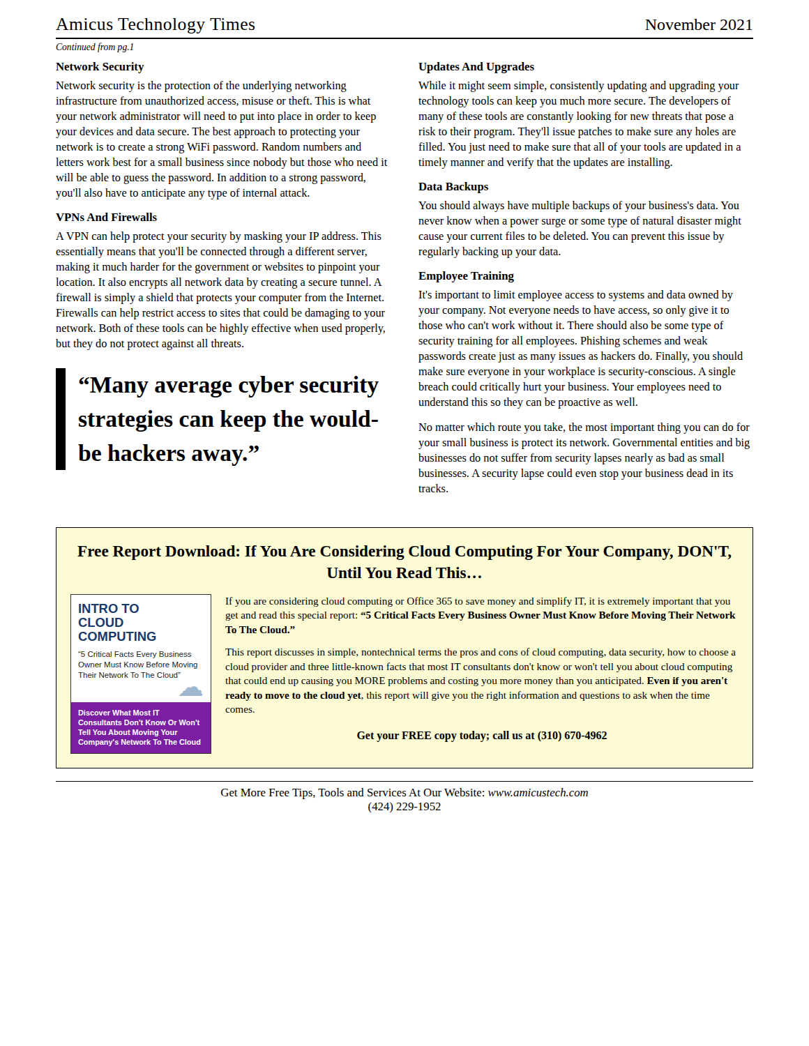Amicus Technology Times
November 2021
Continued from pg.1
Network Security
Network security is the protection of the underlying networking infrastructure from unauthorized access, misuse or theft. This is what your network administrator will need to put into place in order to keep your devices and data secure. The best approach to protecting your network is to create a strong WiFi password. Random numbers and letters work best for a small business since nobody but those who need it will be able to guess the password. In addition to a strong password, you'll also have to anticipate any type of internal attack.
VPNs And Firewalls
A VPN can help protect your security by masking your IP address. This essentially means that you'll be connected through a different server, making it much harder for the government or websites to pinpoint your location. It also encrypts all network data by creating a secure tunnel. A firewall is simply a shield that protects your computer from the Internet. Firewalls can help restrict access to sites that could be damaging to your network. Both of these tools can be highly effective when used properly, but they do not protect against all threats.
“Many average cyber security strategies can keep the would-be hackers away.”
Updates And Upgrades
While it might seem simple, consistently updating and upgrading your technology tools can keep you much more secure. The developers of many of these tools are constantly looking for new threats that pose a risk to their program. They'll issue patches to make sure any holes are filled. You just need to make sure that all of your tools are updated in a timely manner and verify that the updates are installing.
Data Backups
You should always have multiple backups of your business's data. You never know when a power surge or some type of natural disaster might cause your current files to be deleted. You can prevent this issue by regularly backing up your data.
Employee Training
It's important to limit employee access to systems and data owned by your company. Not everyone needs to have access, so only give it to those who can't work without it. There should also be some type of security training for all employees. Phishing schemes and weak passwords create just as many issues as hackers do. Finally, you should make sure everyone in your workplace is security-conscious. A single breach could critically hurt your business. Your employees need to understand this so they can be proactive as well.
No matter which route you take, the most important thing you can do for your small business is protect its network. Governmental entities and big businesses do not suffer from security lapses nearly as bad as small businesses. A security lapse could even stop your business dead in its tracks.
Free Report Download: If You Are Considering Cloud Computing For Your Company, DON'T, Until You Read This…
INTRO TO
CLOUD COMPUTING
“5 Critical Facts Every Business Owner Must Know Before Moving Their Network To The Cloud”
☁
Discover What Most IT Consultants Don't Know Or Won't Tell You About Moving Your Company's Network To The Cloud
If you are considering cloud computing or Office 365 to save money and simplify IT, it is extremely important that you get and read this special report: “5 Critical Facts Every Business Owner Must Know Before Moving Their Network To The Cloud.”
This report discusses in simple, nontechnical terms the pros and cons of cloud computing, data security, how to choose a cloud provider and three little-known facts that most IT consultants don't know or won't tell you about cloud computing that could end up causing you MORE problems and costing you more money than you anticipated. Even if you aren't ready to move to the cloud yet, this report will give you the right information and questions to ask when the time comes.
Get your FREE copy today; call us at (310) 670-4962
Get More Free Tips, Tools and Services At Our Website: www.amicustech.com
(424) 229-1952